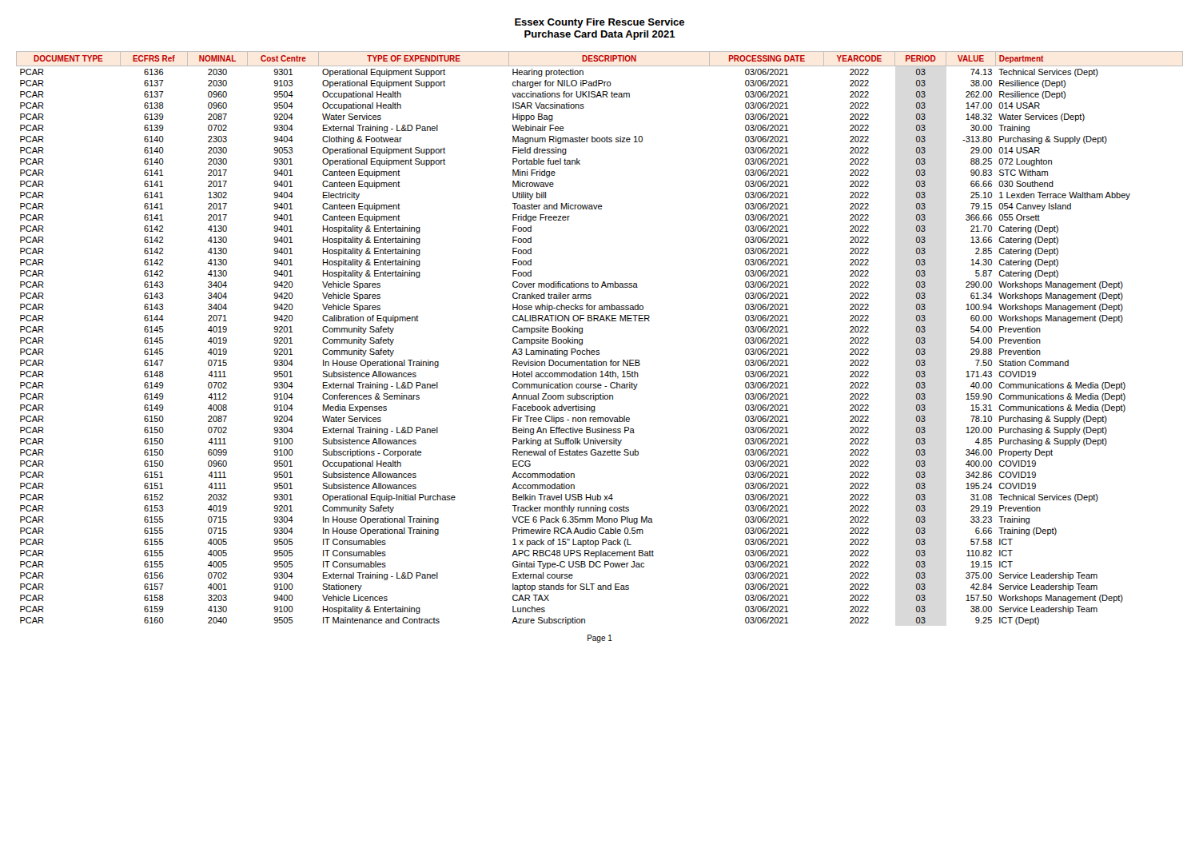Essex County Fire Rescue Service
Purchase Card Data April 2021
| DOCUMENT TYPE | ECFRS Ref | NOMINAL | Cost Centre | TYPE OF EXPENDITURE | DESCRIPTION | PROCESSING DATE | YEARCODE | PERIOD | VALUE | Department |
| --- | --- | --- | --- | --- | --- | --- | --- | --- | --- | --- |
| PCAR | 6136 | 2030 | 9301 | Operational Equipment Support | Hearing protection | 03/06/2021 | 2022 | 03 | 74.13 | Technical Services (Dept) |
| PCAR | 6137 | 2030 | 9103 | Operational Equipment Support | charger for NILO iPadPro | 03/06/2021 | 2022 | 03 | 38.00 | Resilience (Dept) |
| PCAR | 6137 | 0960 | 9504 | Occupational Health | vaccinations for UKISAR team | 03/06/2021 | 2022 | 03 | 262.00 | Resilience (Dept) |
| PCAR | 6138 | 0960 | 9504 | Occupational Health | ISAR Vacsinations | 03/06/2021 | 2022 | 03 | 147.00 | 014 USAR |
| PCAR | 6139 | 2087 | 9204 | Water Services | Hippo Bag | 03/06/2021 | 2022 | 03 | 148.32 | Water Services (Dept) |
| PCAR | 6139 | 0702 | 9304 | External Training - L&D Panel | Webinair Fee | 03/06/2021 | 2022 | 03 | 30.00 | Training |
| PCAR | 6140 | 2303 | 9404 | Clothing & Footwear | Magnum Rigmaster boots size 10 | 03/06/2021 | 2022 | 03 | -313.80 | Purchasing & Supply (Dept) |
| PCAR | 6140 | 2030 | 9053 | Operational Equipment Support | Field dressing | 03/06/2021 | 2022 | 03 | 29.00 | 014 USAR |
| PCAR | 6140 | 2030 | 9301 | Operational Equipment Support | Portable fuel tank | 03/06/2021 | 2022 | 03 | 88.25 | 072 Loughton |
| PCAR | 6141 | 2017 | 9401 | Canteen Equipment | Mini Fridge | 03/06/2021 | 2022 | 03 | 90.83 | STC Witham |
| PCAR | 6141 | 2017 | 9401 | Canteen Equipment | Microwave | 03/06/2021 | 2022 | 03 | 66.66 | 030 Southend |
| PCAR | 6141 | 1302 | 9404 | Electricity | Utility bill | 03/06/2021 | 2022 | 03 | 25.10 | 1 Lexden Terrace Waltham Abbey |
| PCAR | 6141 | 2017 | 9401 | Canteen Equipment | Toaster and Microwave | 03/06/2021 | 2022 | 03 | 79.15 | 054 Canvey Island |
| PCAR | 6141 | 2017 | 9401 | Canteen Equipment | Fridge Freezer | 03/06/2021 | 2022 | 03 | 366.66 | 055 Orsett |
| PCAR | 6142 | 4130 | 9401 | Hospitality & Entertaining | Food | 03/06/2021 | 2022 | 03 | 21.70 | Catering (Dept) |
| PCAR | 6142 | 4130 | 9401 | Hospitality & Entertaining | Food | 03/06/2021 | 2022 | 03 | 13.66 | Catering (Dept) |
| PCAR | 6142 | 4130 | 9401 | Hospitality & Entertaining | Food | 03/06/2021 | 2022 | 03 | 2.85 | Catering (Dept) |
| PCAR | 6142 | 4130 | 9401 | Hospitality & Entertaining | Food | 03/06/2021 | 2022 | 03 | 14.30 | Catering (Dept) |
| PCAR | 6142 | 4130 | 9401 | Hospitality & Entertaining | Food | 03/06/2021 | 2022 | 03 | 5.87 | Catering (Dept) |
| PCAR | 6143 | 3404 | 9420 | Vehicle Spares | Cover modifications to Ambassa | 03/06/2021 | 2022 | 03 | 290.00 | Workshops Management (Dept) |
| PCAR | 6143 | 3404 | 9420 | Vehicle Spares | Cranked trailer arms | 03/06/2021 | 2022 | 03 | 61.34 | Workshops Management (Dept) |
| PCAR | 6143 | 3404 | 9420 | Vehicle Spares | Hose whip-checks for ambassado | 03/06/2021 | 2022 | 03 | 100.94 | Workshops Management (Dept) |
| PCAR | 6144 | 2071 | 9420 | Calibration of Equipment | CALIBRATION OF BRAKE METER | 03/06/2021 | 2022 | 03 | 60.00 | Workshops Management (Dept) |
| PCAR | 6145 | 4019 | 9201 | Community Safety | Campsite Booking | 03/06/2021 | 2022 | 03 | 54.00 | Prevention |
| PCAR | 6145 | 4019 | 9201 | Community Safety | Campsite Booking | 03/06/2021 | 2022 | 03 | 54.00 | Prevention |
| PCAR | 6145 | 4019 | 9201 | Community Safety | A3 Laminating Poches | 03/06/2021 | 2022 | 03 | 29.88 | Prevention |
| PCAR | 6147 | 0715 | 9304 | In House Operational Training | Revision Documentation for NEB | 03/06/2021 | 2022 | 03 | 7.50 | Station Command |
| PCAR | 6148 | 4111 | 9501 | Subsistence Allowances | Hotel accommodation 14th, 15th | 03/06/2021 | 2022 | 03 | 171.43 | COVID19 |
| PCAR | 6149 | 0702 | 9304 | External Training - L&D Panel | Communication course - Charity | 03/06/2021 | 2022 | 03 | 40.00 | Communications & Media (Dept) |
| PCAR | 6149 | 4112 | 9104 | Conferences & Seminars | Annual Zoom subscription | 03/06/2021 | 2022 | 03 | 159.90 | Communications & Media (Dept) |
| PCAR | 6149 | 4008 | 9104 | Media Expenses | Facebook advertising | 03/06/2021 | 2022 | 03 | 15.31 | Communications & Media (Dept) |
| PCAR | 6150 | 2087 | 9204 | Water Services | Fir Tree Clips - non removable | 03/06/2021 | 2022 | 03 | 78.10 | Purchasing & Supply (Dept) |
| PCAR | 6150 | 0702 | 9304 | External Training - L&D Panel | Being An Effective Business Pa | 03/06/2021 | 2022 | 03 | 120.00 | Purchasing & Supply (Dept) |
| PCAR | 6150 | 4111 | 9100 | Subsistence Allowances | Parking at Suffolk University | 03/06/2021 | 2022 | 03 | 4.85 | Purchasing & Supply (Dept) |
| PCAR | 6150 | 6099 | 9100 | Subscriptions - Corporate | Renewal of Estates Gazette Sub | 03/06/2021 | 2022 | 03 | 346.00 | Property Dept |
| PCAR | 6150 | 0960 | 9501 | Occupational Health | ECG | 03/06/2021 | 2022 | 03 | 400.00 | COVID19 |
| PCAR | 6151 | 4111 | 9501 | Subsistence Allowances | Accommodation | 03/06/2021 | 2022 | 03 | 342.86 | COVID19 |
| PCAR | 6151 | 4111 | 9501 | Subsistence Allowances | Accommodation | 03/06/2021 | 2022 | 03 | 195.24 | COVID19 |
| PCAR | 6152 | 2032 | 9301 | Operational Equip-Initial Purchase | Belkin Travel USB Hub x4 | 03/06/2021 | 2022 | 03 | 31.08 | Technical Services (Dept) |
| PCAR | 6153 | 4019 | 9201 | Community Safety | Tracker monthly running costs | 03/06/2021 | 2022 | 03 | 29.19 | Prevention |
| PCAR | 6155 | 0715 | 9304 | In House Operational Training | VCE 6 Pack 6.35mm Mono Plug Ma | 03/06/2021 | 2022 | 03 | 33.23 | Training |
| PCAR | 6155 | 0715 | 9304 | In House Operational Training | Primewire RCA Audio Cable 0.5m | 03/06/2021 | 2022 | 03 | 6.66 | Training (Dept) |
| PCAR | 6155 | 4005 | 9505 | IT Consumables | 1 x pack of 15" Laptop Pack (L | 03/06/2021 | 2022 | 03 | 57.58 | ICT |
| PCAR | 6155 | 4005 | 9505 | IT Consumables | APC RBC48 UPS Replacement Batt | 03/06/2021 | 2022 | 03 | 110.82 | ICT |
| PCAR | 6155 | 4005 | 9505 | IT Consumables | Gintai Type-C USB DC Power Jac | 03/06/2021 | 2022 | 03 | 19.15 | ICT |
| PCAR | 6156 | 0702 | 9304 | External Training - L&D Panel | External course | 03/06/2021 | 2022 | 03 | 375.00 | Service Leadership Team |
| PCAR | 6157 | 4001 | 9100 | Stationery | laptop stands for SLT and Eas | 03/06/2021 | 2022 | 03 | 42.84 | Service Leadership Team |
| PCAR | 6158 | 3203 | 9400 | Vehicle Licences | CAR TAX | 03/06/2021 | 2022 | 03 | 157.50 | Workshops Management (Dept) |
| PCAR | 6159 | 4130 | 9100 | Hospitality & Entertaining | Lunches | 03/06/2021 | 2022 | 03 | 38.00 | Service Leadership Team |
| PCAR | 6160 | 2040 | 9505 | IT Maintenance and Contracts | Azure Subscription | 03/06/2021 | 2022 | 03 | 9.25 | ICT (Dept) |
Page 1